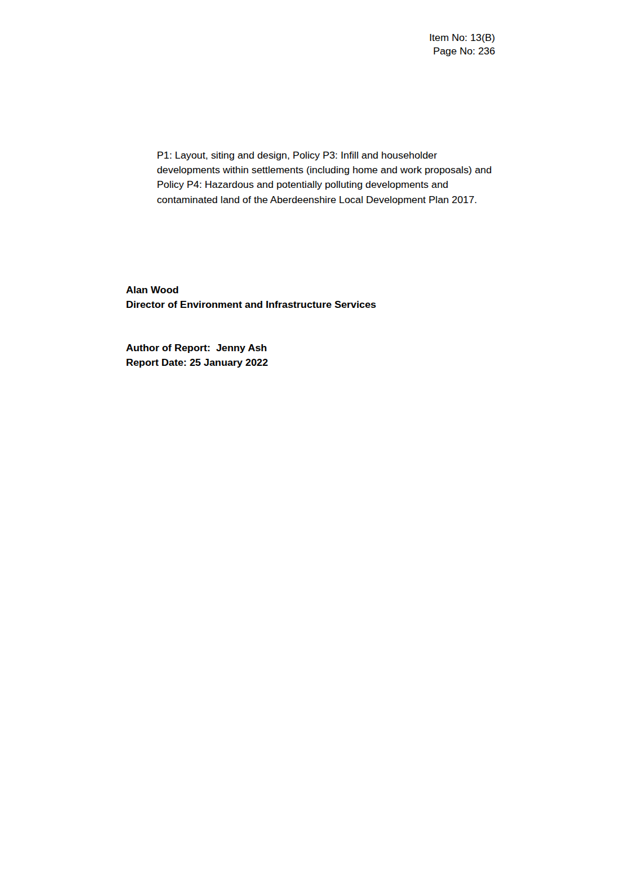Item No: 13(B)
Page No: 236
P1: Layout, siting and design, Policy P3: Infill and householder developments within settlements (including home and work proposals) and Policy P4: Hazardous and potentially polluting developments and contaminated land of the Aberdeenshire Local Development Plan 2017.
Alan Wood
Director of Environment and Infrastructure Services
Author of Report: Jenny Ash
Report Date: 25 January 2022